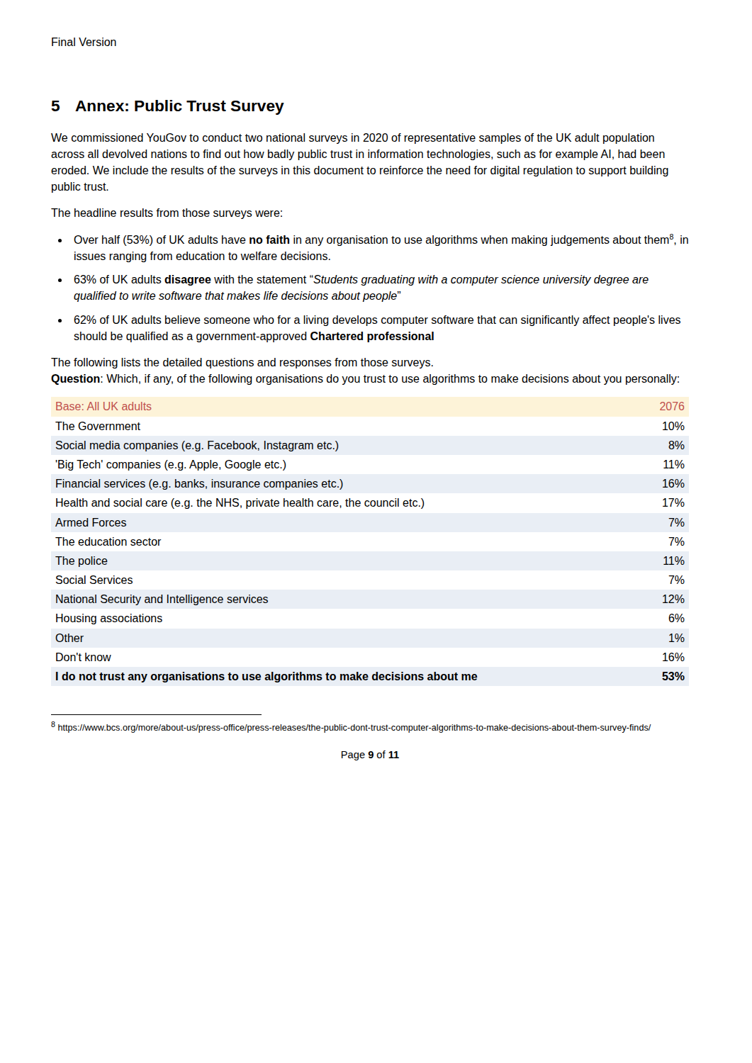Final Version
5 Annex: Public Trust Survey
We commissioned YouGov to conduct two national surveys in 2020 of representative samples of the UK adult population across all devolved nations to find out how badly public trust in information technologies, such as for example AI, had been eroded. We include the results of the surveys in this document to reinforce the need for digital regulation to support building public trust.
The headline results from those surveys were:
Over half (53%) of UK adults have no faith in any organisation to use algorithms when making judgements about them8, in issues ranging from education to welfare decisions.
63% of UK adults disagree with the statement “Students graduating with a computer science university degree are qualified to write software that makes life decisions about people”
62% of UK adults believe someone who for a living develops computer software that can significantly affect people's lives should be qualified as a government-approved Chartered professional
The following lists the detailed questions and responses from those surveys.
Question: Which, if any, of the following organisations do you trust to use algorithms to make decisions about you personally:
| Base: All UK adults | 2076 |
| The Government | 10% |
| Social media companies (e.g. Facebook, Instagram etc.) | 8% |
| 'Big Tech' companies (e.g. Apple, Google etc.) | 11% |
| Financial services (e.g. banks, insurance companies etc.) | 16% |
| Health and social care (e.g. the NHS, private health care, the council etc.) | 17% |
| Armed Forces | 7% |
| The education sector | 7% |
| The police | 11% |
| Social Services | 7% |
| National Security and Intelligence services | 12% |
| Housing associations | 6% |
| Other | 1% |
| Don't know | 16% |
| I do not trust any organisations to use algorithms to make decisions about me | 53% |
8 https://www.bcs.org/more/about-us/press-office/press-releases/the-public-dont-trust-computer-algorithms-to-make-decisions-about-them-survey-finds/
Page 9 of 11